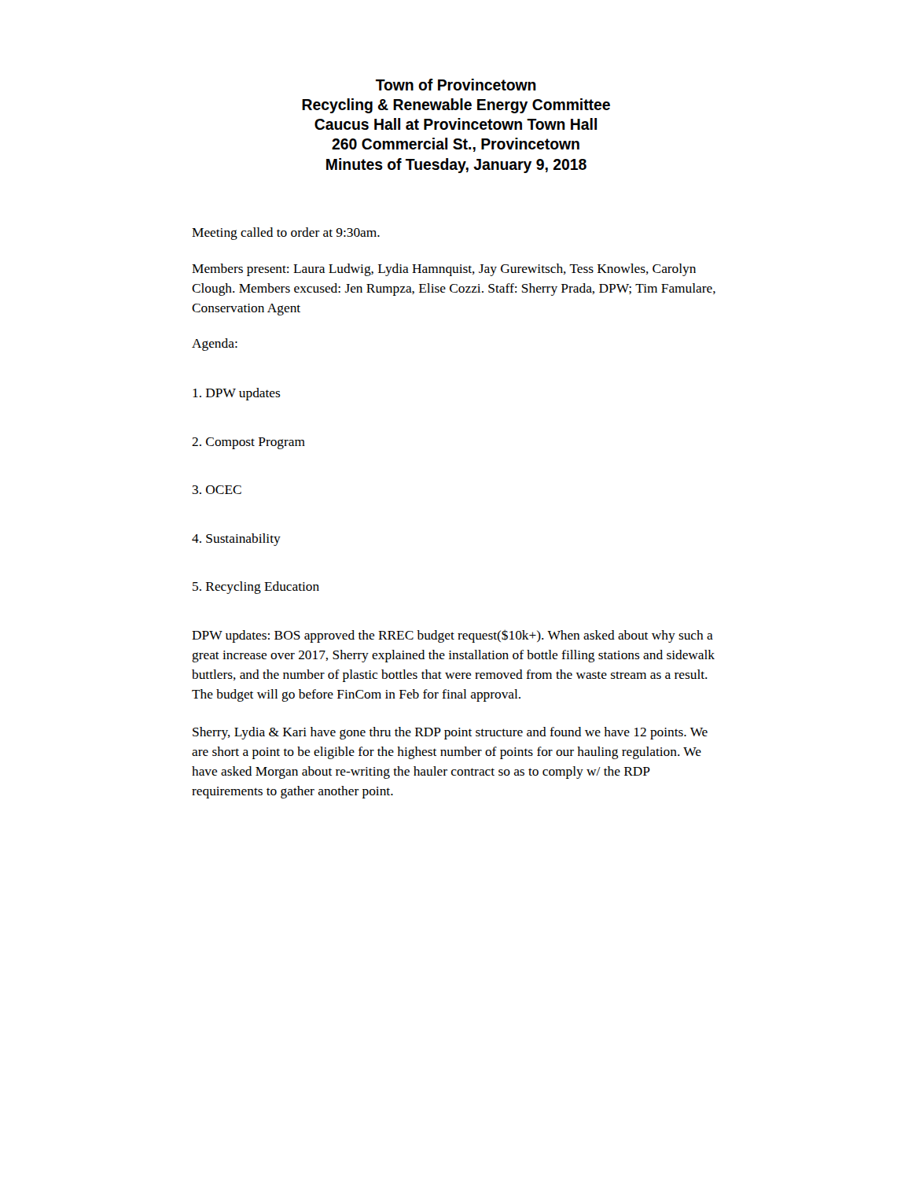Town of Provincetown Recycling & Renewable Energy Committee Caucus Hall at Provincetown Town Hall 260 Commercial St., Provincetown Minutes of Tuesday, January 9, 2018
Meeting called to order at 9:30am.
Members present: Laura Ludwig, Lydia Hamnquist, Jay Gurewitsch, Tess Knowles, Carolyn Clough. Members excused: Jen Rumpza, Elise Cozzi. Staff: Sherry Prada, DPW; Tim Famulare, Conservation Agent
Agenda:
1. DPW updates
2. Compost Program
3. OCEC
4. Sustainability
5. Recycling Education
DPW updates: BOS approved the RREC budget request($10k+). When asked about why such a great increase over 2017, Sherry explained the installation of bottle filling stations and sidewalk buttlers, and the number of plastic bottles that were removed from the waste stream as a result. The budget will go before FinCom in Feb for final approval.
Sherry, Lydia & Kari have gone thru the RDP point structure and found we have 12 points. We are short a point to be eligible for the highest number of points for our hauling regulation. We have asked Morgan about re-writing the hauler contract so as to comply w/ the RDP requirements to gather another point.